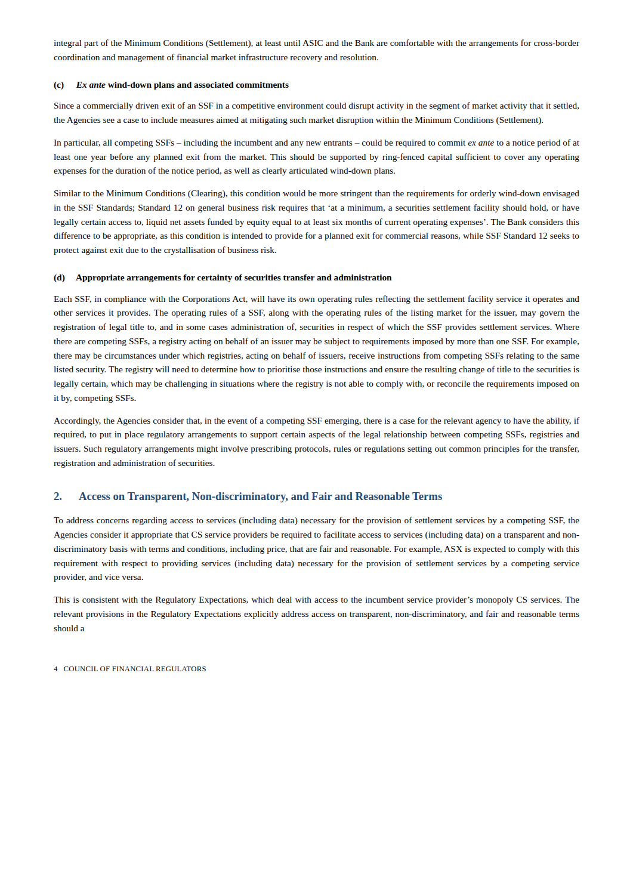integral part of the Minimum Conditions (Settlement), at least until ASIC and the Bank are comfortable with the arrangements for cross-border coordination and management of financial market infrastructure recovery and resolution.
(c) Ex ante wind-down plans and associated commitments
Since a commercially driven exit of an SSF in a competitive environment could disrupt activity in the segment of market activity that it settled, the Agencies see a case to include measures aimed at mitigating such market disruption within the Minimum Conditions (Settlement).
In particular, all competing SSFs – including the incumbent and any new entrants – could be required to commit ex ante to a notice period of at least one year before any planned exit from the market. This should be supported by ring-fenced capital sufficient to cover any operating expenses for the duration of the notice period, as well as clearly articulated wind-down plans.
Similar to the Minimum Conditions (Clearing), this condition would be more stringent than the requirements for orderly wind-down envisaged in the SSF Standards; Standard 12 on general business risk requires that ‘at a minimum, a securities settlement facility should hold, or have legally certain access to, liquid net assets funded by equity equal to at least six months of current operating expenses’. The Bank considers this difference to be appropriate, as this condition is intended to provide for a planned exit for commercial reasons, while SSF Standard 12 seeks to protect against exit due to the crystallisation of business risk.
(d) Appropriate arrangements for certainty of securities transfer and administration
Each SSF, in compliance with the Corporations Act, will have its own operating rules reflecting the settlement facility service it operates and other services it provides. The operating rules of a SSF, along with the operating rules of the listing market for the issuer, may govern the registration of legal title to, and in some cases administration of, securities in respect of which the SSF provides settlement services. Where there are competing SSFs, a registry acting on behalf of an issuer may be subject to requirements imposed by more than one SSF. For example, there may be circumstances under which registries, acting on behalf of issuers, receive instructions from competing SSFs relating to the same listed security. The registry will need to determine how to prioritise those instructions and ensure the resulting change of title to the securities is legally certain, which may be challenging in situations where the registry is not able to comply with, or reconcile the requirements imposed on it by, competing SSFs.
Accordingly, the Agencies consider that, in the event of a competing SSF emerging, there is a case for the relevant agency to have the ability, if required, to put in place regulatory arrangements to support certain aspects of the legal relationship between competing SSFs, registries and issuers. Such regulatory arrangements might involve prescribing protocols, rules or regulations setting out common principles for the transfer, registration and administration of securities.
2. Access on Transparent, Non-discriminatory, and Fair and Reasonable Terms
To address concerns regarding access to services (including data) necessary for the provision of settlement services by a competing SSF, the Agencies consider it appropriate that CS service providers be required to facilitate access to services (including data) on a transparent and non-discriminatory basis with terms and conditions, including price, that are fair and reasonable. For example, ASX is expected to comply with this requirement with respect to providing services (including data) necessary for the provision of settlement services by a competing service provider, and vice versa.
This is consistent with the Regulatory Expectations, which deal with access to the incumbent service provider’s monopoly CS services. The relevant provisions in the Regulatory Expectations explicitly address access on transparent, non-discriminatory, and fair and reasonable terms should a
4 COUNCIL OF FINANCIAL REGULATORS